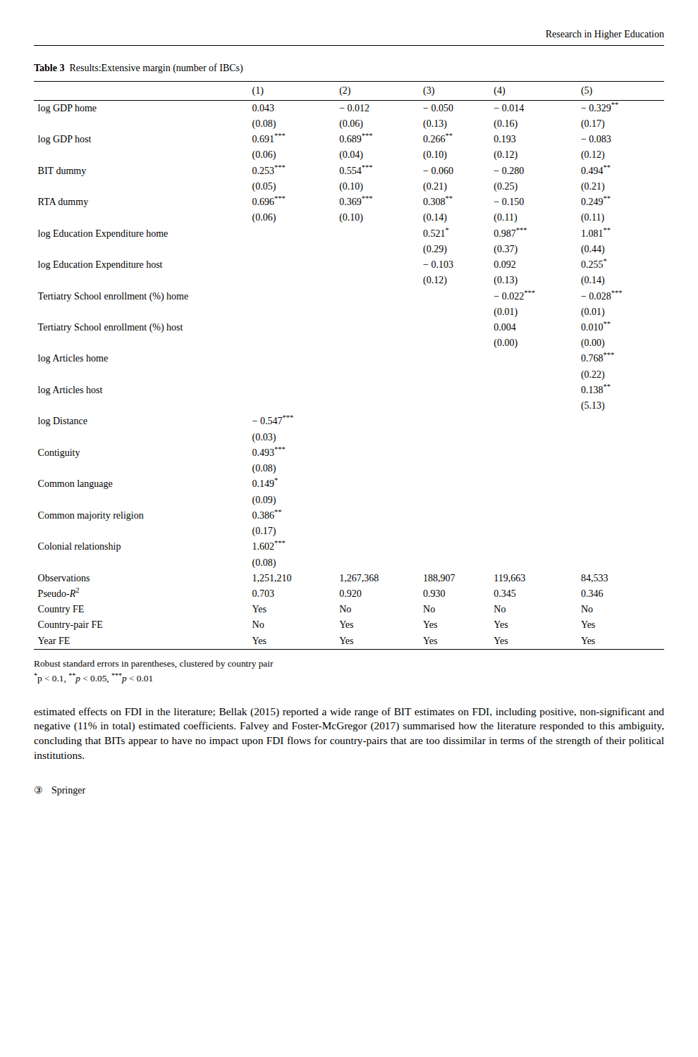Research in Higher Education
Table 3 Results:Extensive margin (number of IBCs)
| | (1) | (2) | (3) | (4) | (5) |
| --- | --- | --- | --- | --- | --- |
| log GDP home | 0.043 | − 0.012 | − 0.050 | − 0.014 | − 0.329 ** |
| | (0.08) | (0.06) | (0.13) | (0.16) | (0.17) |
| log GDP host | 0.691 *** | 0.689 *** | 0.266 ** | 0.193 | − 0.083 |
| | (0.06) | (0.04) | (0.10) | (0.12) | (0.12) |
| BIT dummy | 0.253 *** | 0.554 *** | − 0.060 | − 0.280 | 0.494 ** |
| | (0.05) | (0.10) | (0.21) | (0.25) | (0.21) |
| RTA dummy | 0.696 *** | 0.369 *** | 0.308 ** | − 0.150 | 0.249 ** |
| | (0.06) | (0.10) | (0.14) | (0.11) | (0.11) |
| log Education Expenditure home | | | 0.521 * | 0.987 *** | 1.081 ** |
| | | | (0.29) | (0.37) | (0.44) |
| log Education Expenditure host | | | − 0.103 | 0.092 | 0.255 * |
| | | | (0.12) | (0.13) | (0.14) |
| Tertiatry School enrollment (%) home | | | | − 0.022 *** | − 0.028 *** |
| | | | | (0.01) | (0.01) |
| Tertiatry School enrollment (%) host | | | | 0.004 | 0.010 ** |
| | | | | (0.00) | (0.00) |
| log Articles home | | | | | 0.768 *** |
| | | | | | (0.22) |
| log Articles host | | | | | 0.138 ** |
| | | | | | (5.13) |
| log Distance | − 0.547 *** | | | | |
| | (0.03) | | | | |
| Contiguity | 0.493 *** | | | | |
| | (0.08) | | | | |
| Common language | 0.149 * | | | | |
| | (0.09) | | | | |
| Common majority religion | 0.386 ** | | | | |
| | (0.17) | | | | |
| Colonial relationship | 1.602 *** | | | | |
| | (0.08) | | | | |
| Observations | 1,251,210 | 1,267,368 | 188,907 | 119,663 | 84,533 |
| Pseudo- R 2 | 0.703 | 0.920 | 0.930 | 0.345 | 0.346 |
| Country FE | Yes | No | No | No | No |
| Country-pair FE | No | Yes | Yes | Yes | Yes |
| Year FE | Yes | Yes | Yes | Yes | Yes |
Robust standard errors in parentheses, clustered by country pair
*p < 0.1, **p < 0.05, ***p < 0.01
estimated effects on FDI in the literature; Bellak (2015) reported a wide range of BIT estimates on FDI, including positive, non-significant and negative (11% in total) estimated coefficients. Falvey and Foster-McGregor (2017) summarised how the literature responded to this ambiguity, concluding that BITs appear to have no impact upon FDI flows for country-pairs that are too dissimilar in terms of the strength of their political institutions.
③ Springer